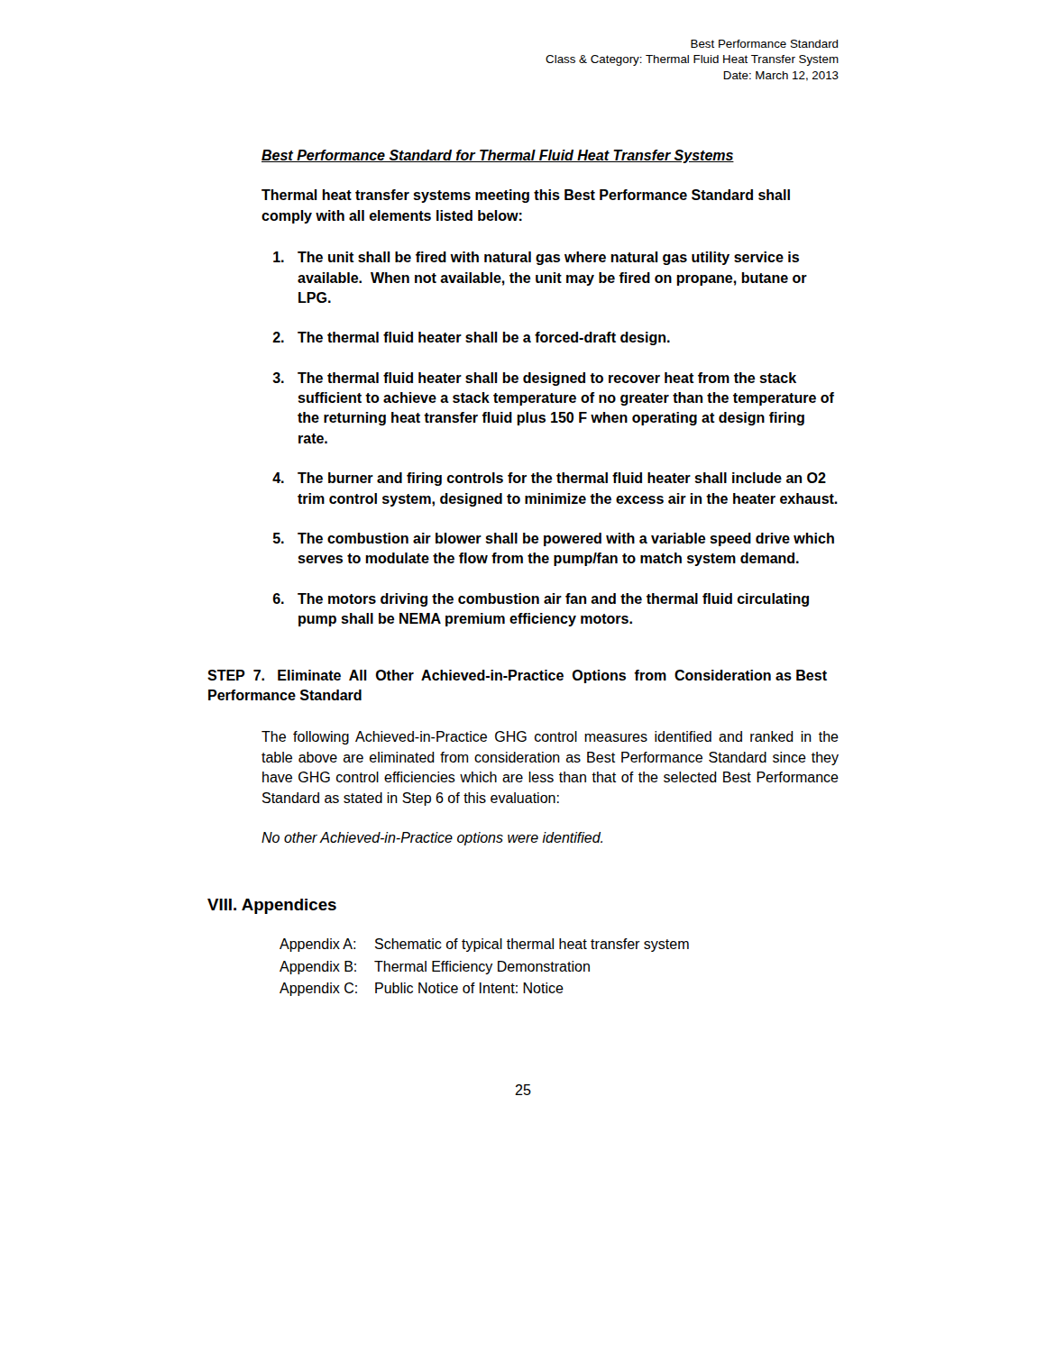Best Performance Standard
Class & Category: Thermal Fluid Heat Transfer System
Date: March 12, 2013
Best Performance Standard for Thermal Fluid Heat Transfer Systems
Thermal heat transfer systems meeting this Best Performance Standard shall comply with all elements listed below:
The unit shall be fired with natural gas where natural gas utility service is available. When not available, the unit may be fired on propane, butane or LPG.
The thermal fluid heater shall be a forced-draft design.
The thermal fluid heater shall be designed to recover heat from the stack sufficient to achieve a stack temperature of no greater than the temperature of the returning heat transfer fluid plus 150 F when operating at design firing rate.
The burner and firing controls for the thermal fluid heater shall include an O2 trim control system, designed to minimize the excess air in the heater exhaust.
The combustion air blower shall be powered with a variable speed drive which serves to modulate the flow from the pump/fan to match system demand.
The motors driving the combustion air fan and the thermal fluid circulating pump shall be NEMA premium efficiency motors.
STEP 7. Eliminate All Other Achieved-in-Practice Options from Consideration as Best Performance Standard
The following Achieved-in-Practice GHG control measures identified and ranked in the table above are eliminated from consideration as Best Performance Standard since they have GHG control efficiencies which are less than that of the selected Best Performance Standard as stated in Step 6 of this evaluation:
No other Achieved-in-Practice options were identified.
VIII. Appendices
Appendix A: Schematic of typical thermal heat transfer system
Appendix B: Thermal Efficiency Demonstration
Appendix C: Public Notice of Intent: Notice
25